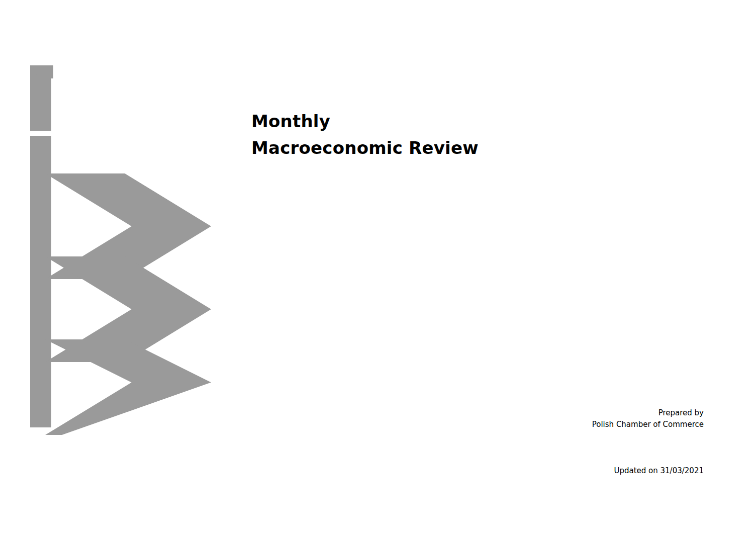MonthlyMacroeconomic Review
Prepared by
Polish Chamber of Commerce
Updated on 31/03/2021